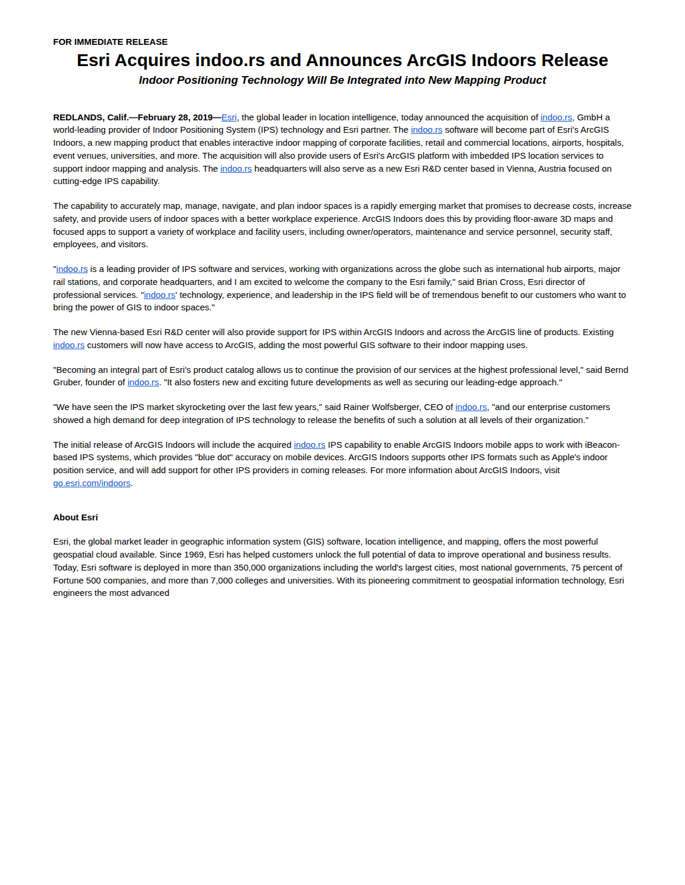FOR IMMEDIATE RELEASE
Esri Acquires indoo.rs and Announces ArcGIS Indoors Release
Indoor Positioning Technology Will Be Integrated into New Mapping Product
REDLANDS, Calif.—February 28, 2019—Esri, the global leader in location intelligence, today announced the acquisition of indoo.rs, GmbH a world-leading provider of Indoor Positioning System (IPS) technology and Esri partner. The indoo.rs software will become part of Esri's ArcGIS Indoors, a new mapping product that enables interactive indoor mapping of corporate facilities, retail and commercial locations, airports, hospitals, event venues, universities, and more. The acquisition will also provide users of Esri's ArcGIS platform with imbedded IPS location services to support indoor mapping and analysis. The indoo.rs headquarters will also serve as a new Esri R&D center based in Vienna, Austria focused on cutting-edge IPS capability.
The capability to accurately map, manage, navigate, and plan indoor spaces is a rapidly emerging market that promises to decrease costs, increase safety, and provide users of indoor spaces with a better workplace experience. ArcGIS Indoors does this by providing floor-aware 3D maps and focused apps to support a variety of workplace and facility users, including owner/operators, maintenance and service personnel, security staff, employees, and visitors.
"indoo.rs is a leading provider of IPS software and services, working with organizations across the globe such as international hub airports, major rail stations, and corporate headquarters, and I am excited to welcome the company to the Esri family," said Brian Cross, Esri director of professional services. "indoo.rs' technology, experience, and leadership in the IPS field will be of tremendous benefit to our customers who want to bring the power of GIS to indoor spaces."
The new Vienna-based Esri R&D center will also provide support for IPS within ArcGIS Indoors and across the ArcGIS line of products. Existing indoo.rs customers will now have access to ArcGIS, adding the most powerful GIS software to their indoor mapping uses.
"Becoming an integral part of Esri's product catalog allows us to continue the provision of our services at the highest professional level," said Bernd Gruber, founder of indoo.rs. "It also fosters new and exciting future developments as well as securing our leading-edge approach."
"We have seen the IPS market skyrocketing over the last few years," said Rainer Wolfsberger, CEO of indoo.rs, "and our enterprise customers showed a high demand for deep integration of IPS technology to release the benefits of such a solution at all levels of their organization."
The initial release of ArcGIS Indoors will include the acquired indoo.rs IPS capability to enable ArcGIS Indoors mobile apps to work with iBeacon-based IPS systems, which provides "blue dot" accuracy on mobile devices. ArcGIS Indoors supports other IPS formats such as Apple's indoor position service, and will add support for other IPS providers in coming releases. For more information about ArcGIS Indoors, visit go.esri.com/indoors.
About Esri
Esri, the global market leader in geographic information system (GIS) software, location intelligence, and mapping, offers the most powerful geospatial cloud available. Since 1969, Esri has helped customers unlock the full potential of data to improve operational and business results. Today, Esri software is deployed in more than 350,000 organizations including the world's largest cities, most national governments, 75 percent of Fortune 500 companies, and more than 7,000 colleges and universities. With its pioneering commitment to geospatial information technology, Esri engineers the most advanced